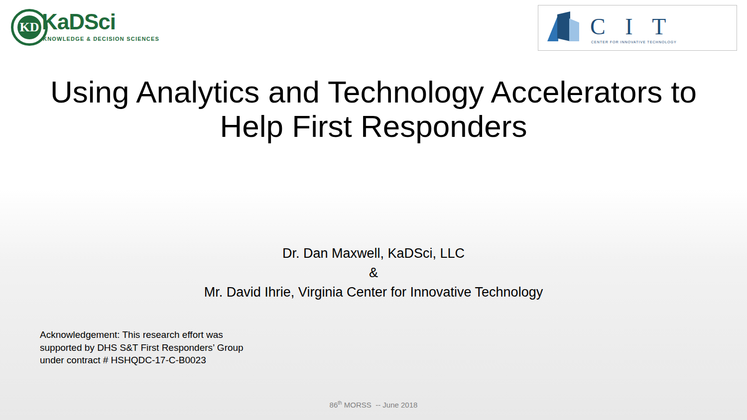KD
KaDSci
KNOWLEDGE & DECISION SCIENCES
C I T
CENTER FOR INNOVATIVE TECHNOLOGY
Using Analytics and Technology Accelerators to
Help First Responders
Dr. Dan Maxwell, KaDSci, LLC
&
Mr. David Ihrie, Virginia Center for Innovative Technology
Acknowledgement: This research effort was supported by DHS S&T First Responders’ Group under contract # HSHQDC-17-C-B0023
86th MORSS -- June 2018